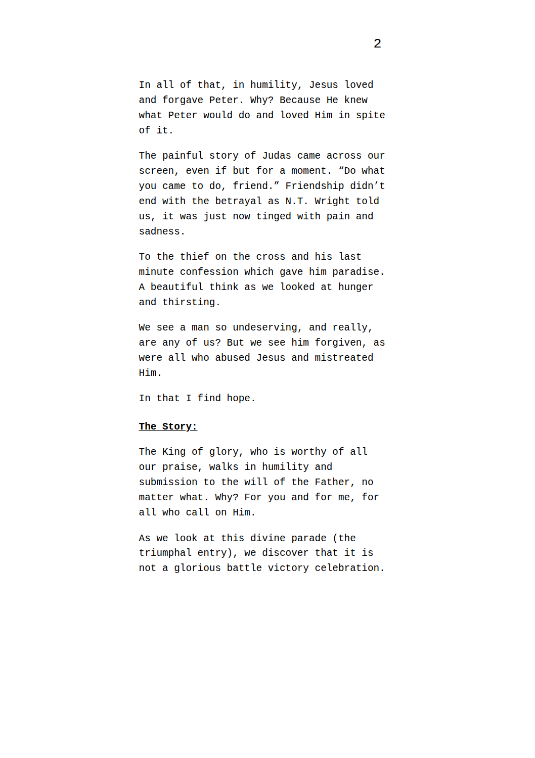2
In all of that, in humility, Jesus loved and forgave Peter. Why? Because He knew what Peter would do and loved Him in spite of it.
The painful story of Judas came across our screen, even if but for a moment. “Do what you came to do, friend.” Friendship didn’t end with the betrayal as N.T. Wright told us, it was just now tinged with pain and sadness.
To the thief on the cross and his last minute confession which gave him paradise. A beautiful think as we looked at hunger and thirsting.
We see a man so undeserving, and really, are any of us? But we see him forgiven, as were all who abused Jesus and mistreated Him.
In that I find hope.
The Story:
The King of glory, who is worthy of all our praise, walks in humility and submission to the will of the Father, no matter what. Why? For you and for me, for all who call on Him.
As we look at this divine parade (the triumphal entry), we discover that it is not a glorious battle victory celebration.